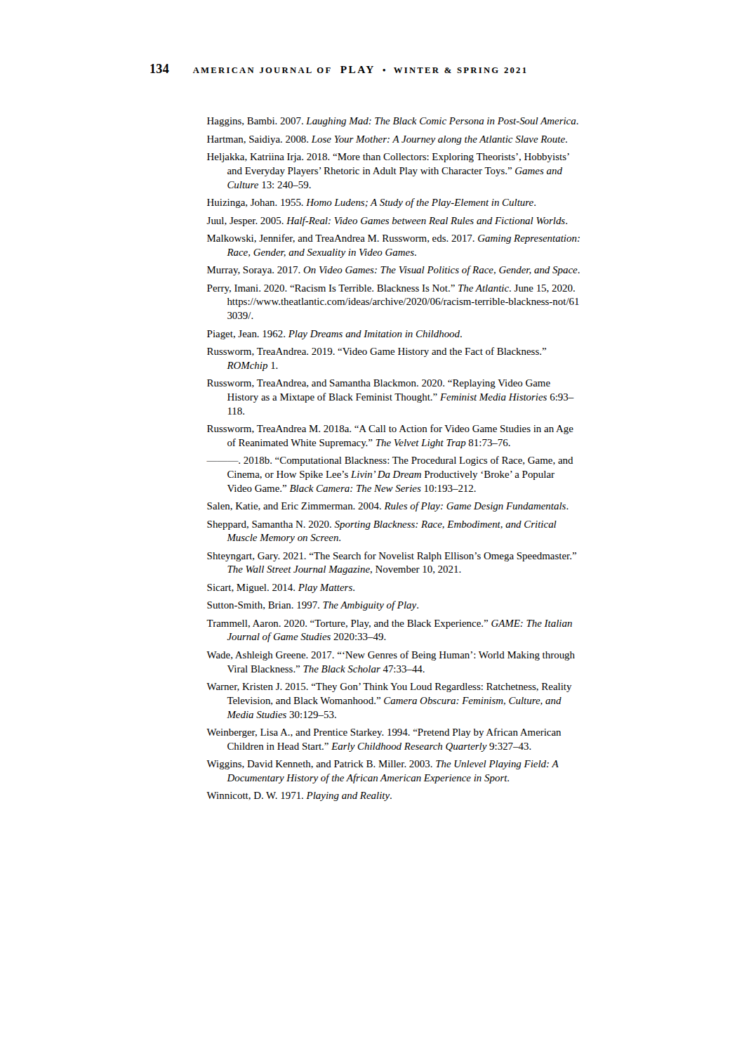134 American Journal of Play • Winter & Spring 2021
Haggins, Bambi. 2007. Laughing Mad: The Black Comic Persona in Post-Soul America.
Hartman, Saidiya. 2008. Lose Your Mother: A Journey along the Atlantic Slave Route.
Heljakka, Katriina Irja. 2018. “More than Collectors: Exploring Theorists’, Hobbyists’ and Everyday Players’ Rhetoric in Adult Play with Character Toys.” Games and Culture 13: 240–59.
Huizinga, Johan. 1955. Homo Ludens; A Study of the Play-Element in Culture.
Juul, Jesper. 2005. Half-Real: Video Games between Real Rules and Fictional Worlds.
Malkowski, Jennifer, and TreaAndrea M. Russworm, eds. 2017. Gaming Representation: Race, Gender, and Sexuality in Video Games.
Murray, Soraya. 2017. On Video Games: The Visual Politics of Race, Gender, and Space.
Perry, Imani. 2020. “Racism Is Terrible. Blackness Is Not.” The Atlantic. June 15, 2020. https://www.theatlantic.com/ideas/archive/2020/06/racism-terrible-blackness-not/613039/.
Piaget, Jean. 1962. Play Dreams and Imitation in Childhood.
Russworm, TreaAndrea. 2019. “Video Game History and the Fact of Blackness.” ROMchip 1.
Russworm, TreaAndrea, and Samantha Blackmon. 2020. “Replaying Video Game History as a Mixtape of Black Feminist Thought.” Feminist Media Histories 6:93–118.
Russworm, TreaAndrea M. 2018a. “A Call to Action for Video Game Studies in an Age of Reanimated White Supremacy.” The Velvet Light Trap 81:73–76.
———. 2018b. “Computational Blackness: The Procedural Logics of Race, Game, and Cinema, or How Spike Lee’s Livin’ Da Dream Productively ‘Broke’ a Popular Video Game.” Black Camera: The New Series 10:193–212.
Salen, Katie, and Eric Zimmerman. 2004. Rules of Play: Game Design Fundamentals.
Sheppard, Samantha N. 2020. Sporting Blackness: Race, Embodiment, and Critical Muscle Memory on Screen.
Shteyngart, Gary. 2021. “The Search for Novelist Ralph Ellison’s Omega Speedmaster.” The Wall Street Journal Magazine, November 10, 2021.
Sicart, Miguel. 2014. Play Matters.
Sutton-Smith, Brian. 1997. The Ambiguity of Play.
Trammell, Aaron. 2020. “Torture, Play, and the Black Experience.” GAME: The Italian Journal of Game Studies 2020:33–49.
Wade, Ashleigh Greene. 2017. “‘New Genres of Being Human’: World Making through Viral Blackness.” The Black Scholar 47:33–44.
Warner, Kristen J. 2015. “They Gon’ Think You Loud Regardless: Ratchetness, Reality Television, and Black Womanhood.” Camera Obscura: Feminism, Culture, and Media Studies 30:129–53.
Weinberger, Lisa A., and Prentice Starkey. 1994. “Pretend Play by African American Children in Head Start.” Early Childhood Research Quarterly 9:327–43.
Wiggins, David Kenneth, and Patrick B. Miller. 2003. The Unlevel Playing Field: A Documentary History of the African American Experience in Sport.
Winnicott, D. W. 1971. Playing and Reality.